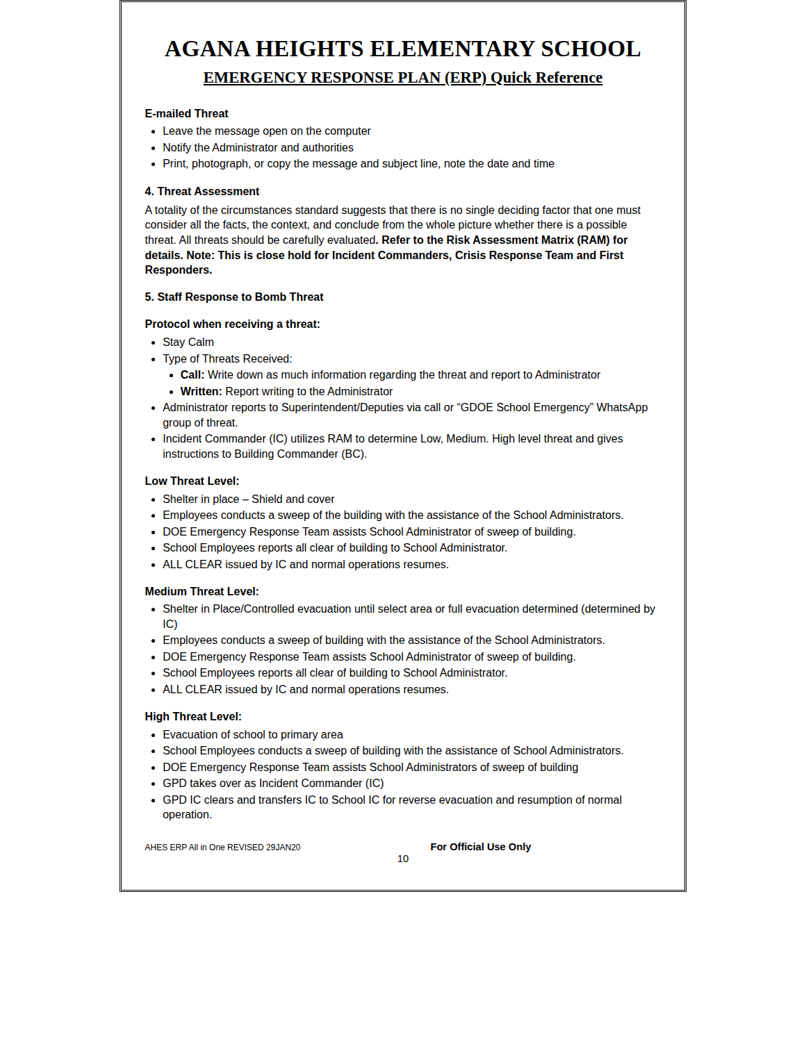AGANA HEIGHTS ELEMENTARY SCHOOL
EMERGENCY RESPONSE PLAN (ERP) Quick Reference
E-mailed Threat
Leave the message open on the computer
Notify the Administrator and authorities
Print, photograph, or copy the message and subject line, note the date and time
4. Threat Assessment
A totality of the circumstances standard suggests that there is no single deciding factor that one must consider all the facts, the context, and conclude from the whole picture whether there is a possible threat. All threats should be carefully evaluated. Refer to the Risk Assessment Matrix (RAM) for details. Note: This is close hold for Incident Commanders, Crisis Response Team and First Responders.
5. Staff Response to Bomb Threat
Protocol when receiving a threat:
Stay Calm
Type of Threats Received:
Call: Write down as much information regarding the threat and report to Administrator
Written: Report writing to the Administrator
Administrator reports to Superintendent/Deputies via call or “GDOE School Emergency” WhatsApp group of threat.
Incident Commander (IC) utilizes RAM to determine Low, Medium. High level threat and gives instructions to Building Commander (BC).
Low Threat Level:
Shelter in place – Shield and cover
Employees conducts a sweep of the building with the assistance of the School Administrators.
DOE Emergency Response Team assists School Administrator of sweep of building.
School Employees reports all clear of building to School Administrator.
ALL CLEAR issued by IC and normal operations resumes.
Medium Threat Level:
Shelter in Place/Controlled evacuation until select area or full evacuation determined (determined by IC)
Employees conducts a sweep of building with the assistance of the School Administrators.
DOE Emergency Response Team assists School Administrator of sweep of building.
School Employees reports all clear of building to School Administrator.
ALL CLEAR issued by IC and normal operations resumes.
High Threat Level:
Evacuation of school to primary area
School Employees conducts a sweep of building with the assistance of School Administrators.
DOE Emergency Response Team assists School Administrators of sweep of building
GPD takes over as Incident Commander (IC)
GPD IC clears and transfers IC to School IC for reverse evacuation and resumption of normal operation.
AHES ERP All in One REVISED 29JAN20
For Official Use Only
10